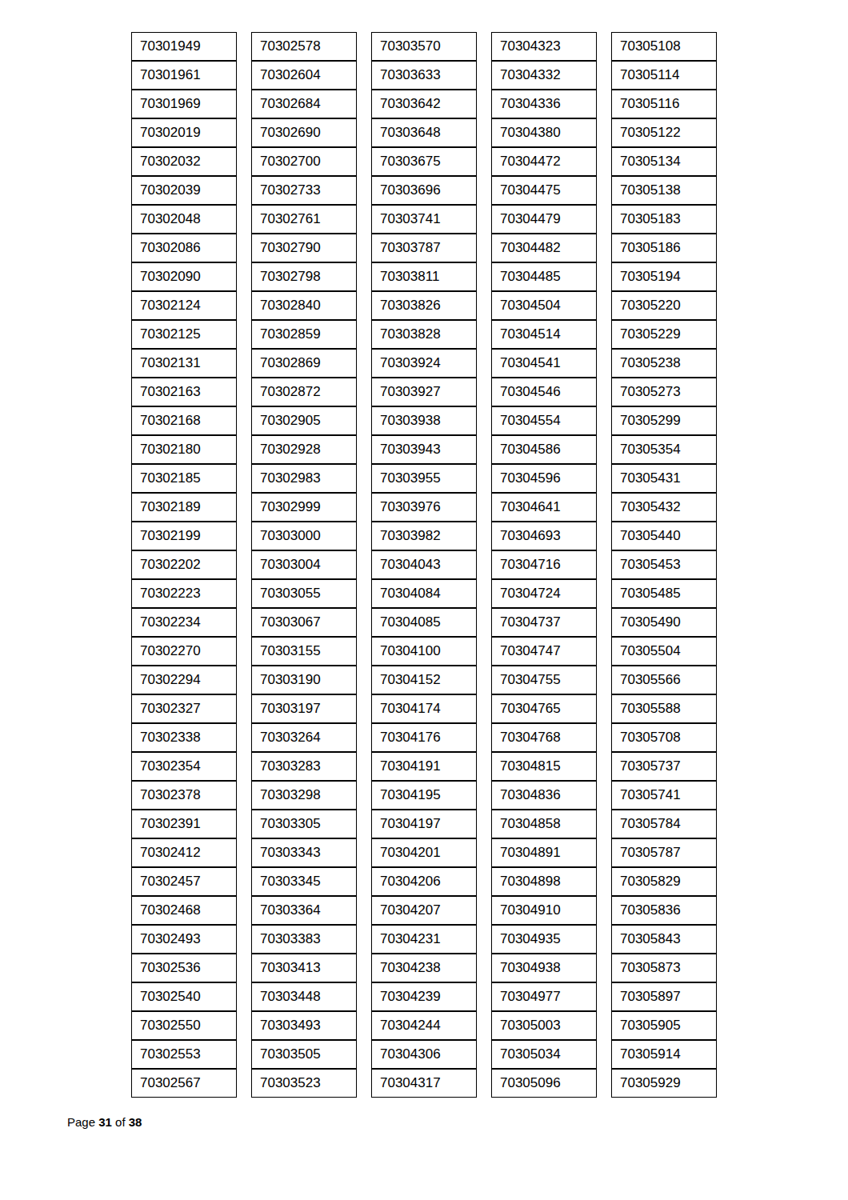| 70301949 | 70302578 | 70303570 | 70304323 | 70305108 |
| 70301961 | 70302604 | 70303633 | 70304332 | 70305114 |
| 70301969 | 70302684 | 70303642 | 70304336 | 70305116 |
| 70302019 | 70302690 | 70303648 | 70304380 | 70305122 |
| 70302032 | 70302700 | 70303675 | 70304472 | 70305134 |
| 70302039 | 70302733 | 70303696 | 70304475 | 70305138 |
| 70302048 | 70302761 | 70303741 | 70304479 | 70305183 |
| 70302086 | 70302790 | 70303787 | 70304482 | 70305186 |
| 70302090 | 70302798 | 70303811 | 70304485 | 70305194 |
| 70302124 | 70302840 | 70303826 | 70304504 | 70305220 |
| 70302125 | 70302859 | 70303828 | 70304514 | 70305229 |
| 70302131 | 70302869 | 70303924 | 70304541 | 70305238 |
| 70302163 | 70302872 | 70303927 | 70304546 | 70305273 |
| 70302168 | 70302905 | 70303938 | 70304554 | 70305299 |
| 70302180 | 70302928 | 70303943 | 70304586 | 70305354 |
| 70302185 | 70302983 | 70303955 | 70304596 | 70305431 |
| 70302189 | 70302999 | 70303976 | 70304641 | 70305432 |
| 70302199 | 70303000 | 70303982 | 70304693 | 70305440 |
| 70302202 | 70303004 | 70304043 | 70304716 | 70305453 |
| 70302223 | 70303055 | 70304084 | 70304724 | 70305485 |
| 70302234 | 70303067 | 70304085 | 70304737 | 70305490 |
| 70302270 | 70303155 | 70304100 | 70304747 | 70305504 |
| 70302294 | 70303190 | 70304152 | 70304755 | 70305566 |
| 70302327 | 70303197 | 70304174 | 70304765 | 70305588 |
| 70302338 | 70303264 | 70304176 | 70304768 | 70305708 |
| 70302354 | 70303283 | 70304191 | 70304815 | 70305737 |
| 70302378 | 70303298 | 70304195 | 70304836 | 70305741 |
| 70302391 | 70303305 | 70304197 | 70304858 | 70305784 |
| 70302412 | 70303343 | 70304201 | 70304891 | 70305787 |
| 70302457 | 70303345 | 70304206 | 70304898 | 70305829 |
| 70302468 | 70303364 | 70304207 | 70304910 | 70305836 |
| 70302493 | 70303383 | 70304231 | 70304935 | 70305843 |
| 70302536 | 70303413 | 70304238 | 70304938 | 70305873 |
| 70302540 | 70303448 | 70304239 | 70304977 | 70305897 |
| 70302550 | 70303493 | 70304244 | 70305003 | 70305905 |
| 70302553 | 70303505 | 70304306 | 70305034 | 70305914 |
| 70302567 | 70303523 | 70304317 | 70305096 | 70305929 |
Page 31 of 38